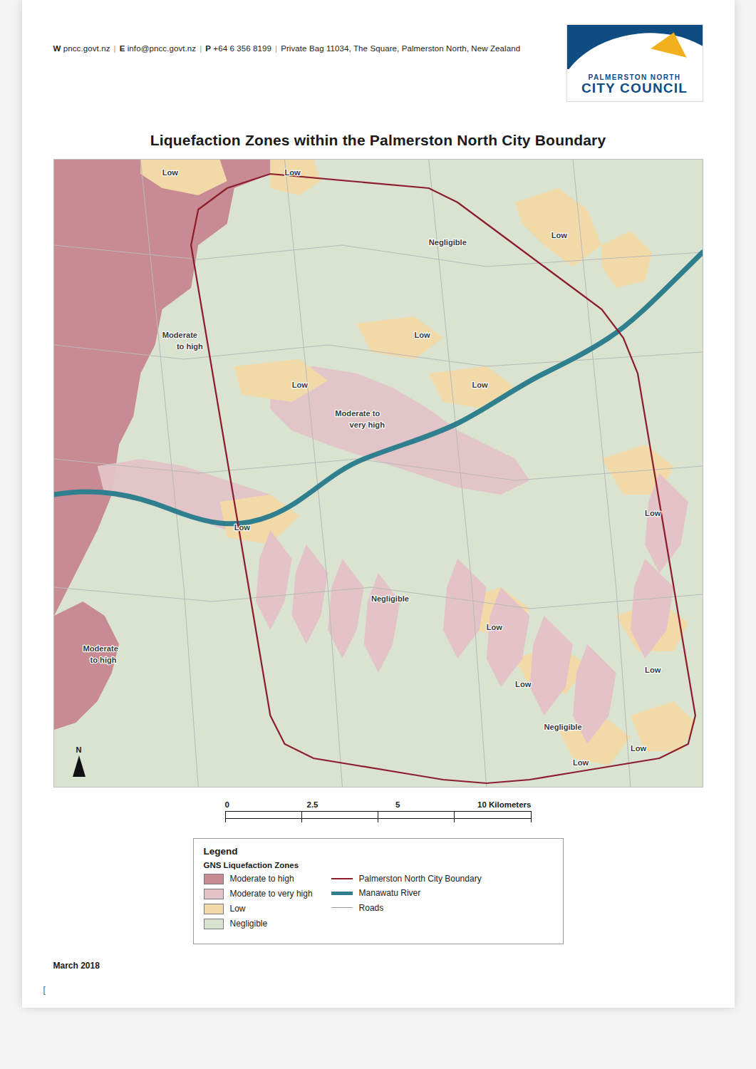W pncc.govt.nz|E info@pncc.govt.nz|P +64 6 356 8199|Private Bag 11034, The Square, Palmerston North, New Zealand
PALMERSTON NORTH
CITY COUNCIL
Liquefaction Zones within the Palmerston North City Boundary
Low Low Negligible Low Moderate to high Low Low Low Moderate to very high Low Low Negligible Moderate to high Low Low Low Negligible Low Low
N
02.5510 Kilometers
Legend
GNS Liquefaction Zones
Moderate to high
Moderate to very high
Low
Negligible
Palmerston North City Boundary
Manawatu River
Roads
March 2018
[